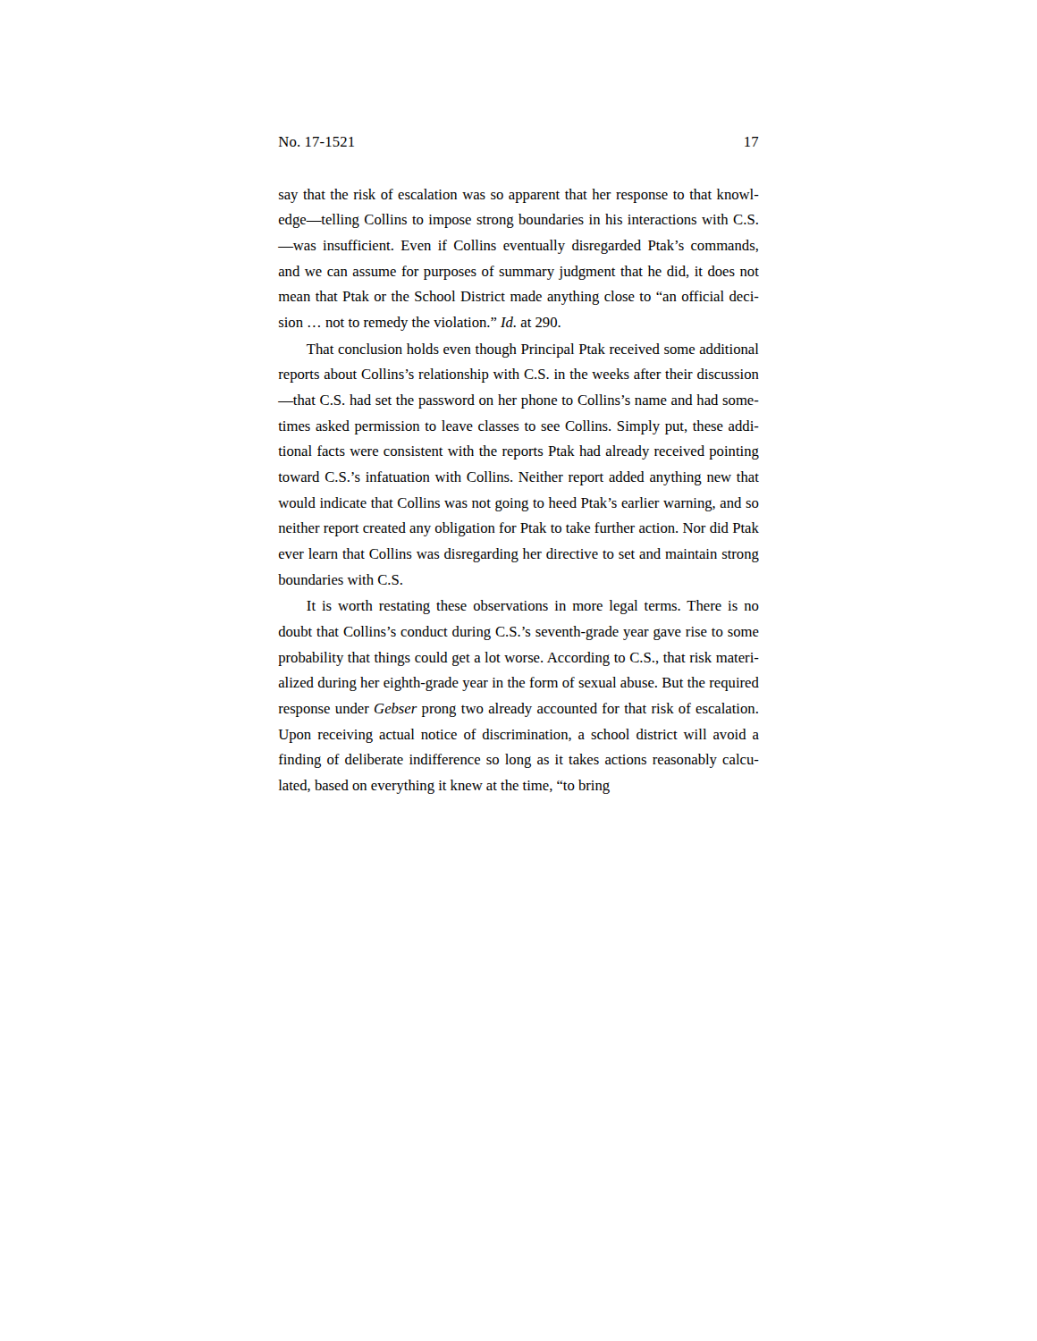No. 17-1521 17
say that the risk of escalation was so apparent that her response to that knowledge—telling Collins to impose strong boundaries in his interactions with C.S.—was insufficient. Even if Collins eventually disregarded Ptak’s commands, and we can assume for purposes of summary judgment that he did, it does not mean that Ptak or the School District made anything close to “an official decision … not to remedy the violation.” Id. at 290.
That conclusion holds even though Principal Ptak received some additional reports about Collins’s relationship with C.S. in the weeks after their discussion—that C.S. had set the password on her phone to Collins’s name and had sometimes asked permission to leave classes to see Collins. Simply put, these additional facts were consistent with the reports Ptak had already received pointing toward C.S.’s infatuation with Collins. Neither report added anything new that would indicate that Collins was not going to heed Ptak’s earlier warning, and so neither report created any obligation for Ptak to take further action. Nor did Ptak ever learn that Collins was disregarding her directive to set and maintain strong boundaries with C.S.
It is worth restating these observations in more legal terms. There is no doubt that Collins’s conduct during C.S.’s seventh-grade year gave rise to some probability that things could get a lot worse. According to C.S., that risk materialized during her eighth-grade year in the form of sexual abuse. But the required response under Gebser prong two already accounted for that risk of escalation. Upon receiving actual notice of discrimination, a school district will avoid a finding of deliberate indifference so long as it takes actions reasonably calculated, based on everything it knew at the time, “to bring